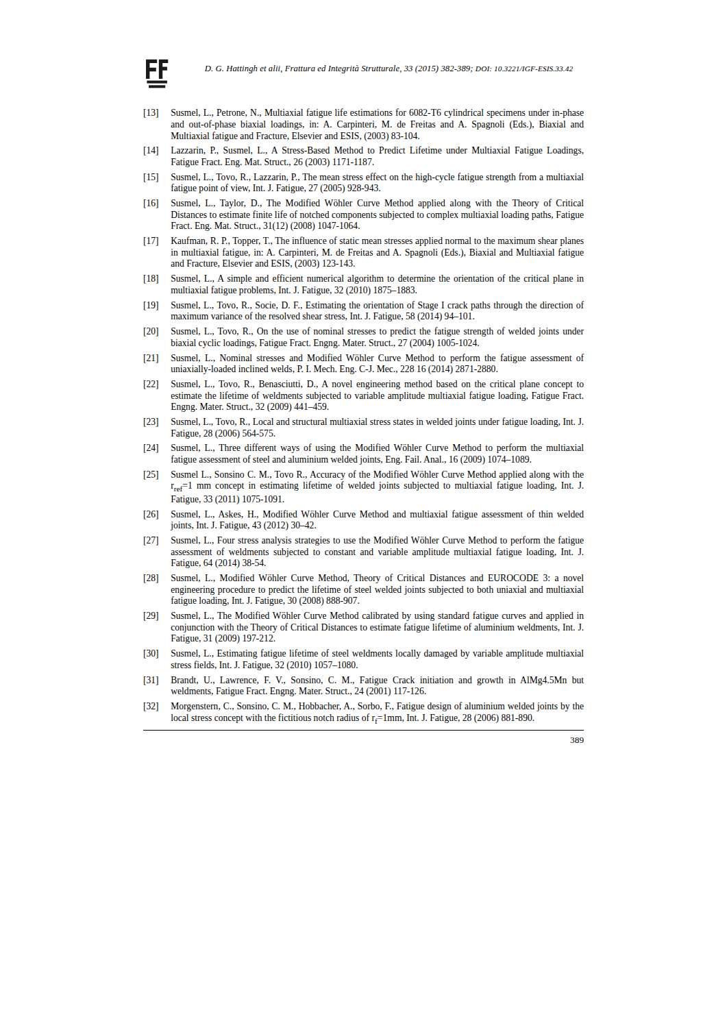D. G. Hattingh et alii, Frattura ed Integrità Strutturale, 33 (2015) 382-389; DOI: 10.3221/IGF-ESIS.33.42
[13] Susmel, L., Petrone, N., Multiaxial fatigue life estimations for 6082-T6 cylindrical specimens under in-phase and out-of-phase biaxial loadings, in: A. Carpinteri, M. de Freitas and A. Spagnoli (Eds.), Biaxial and Multiaxial fatigue and Fracture, Elsevier and ESIS, (2003) 83-104.
[14] Lazzarin, P., Susmel, L., A Stress-Based Method to Predict Lifetime under Multiaxial Fatigue Loadings, Fatigue Fract. Eng. Mat. Struct., 26 (2003) 1171-1187.
[15] Susmel, L., Tovo, R., Lazzarin, P., The mean stress effect on the high-cycle fatigue strength from a multiaxial fatigue point of view, Int. J. Fatigue, 27 (2005) 928-943.
[16] Susmel, L., Taylor, D., The Modified Wöhler Curve Method applied along with the Theory of Critical Distances to estimate finite life of notched components subjected to complex multiaxial loading paths, Fatigue Fract. Eng. Mat. Struct., 31(12) (2008) 1047-1064.
[17] Kaufman, R. P., Topper, T., The influence of static mean stresses applied normal to the maximum shear planes in multiaxial fatigue, in: A. Carpinteri, M. de Freitas and A. Spagnoli (Eds.), Biaxial and Multiaxial fatigue and Fracture, Elsevier and ESIS, (2003) 123-143.
[18] Susmel, L., A simple and efficient numerical algorithm to determine the orientation of the critical plane in multiaxial fatigue problems, Int. J. Fatigue, 32 (2010) 1875–1883.
[19] Susmel, L., Tovo, R., Socie, D. F., Estimating the orientation of Stage I crack paths through the direction of maximum variance of the resolved shear stress, Int. J. Fatigue, 58 (2014) 94–101.
[20] Susmel, L., Tovo, R., On the use of nominal stresses to predict the fatigue strength of welded joints under biaxial cyclic loadings, Fatigue Fract. Engng. Mater. Struct., 27 (2004) 1005-1024.
[21] Susmel, L., Nominal stresses and Modified Wöhler Curve Method to perform the fatigue assessment of uniaxially-loaded inclined welds, P. I. Mech. Eng. C-J. Mec., 228 16 (2014) 2871-2880.
[22] Susmel, L., Tovo, R., Benasciutti, D., A novel engineering method based on the critical plane concept to estimate the lifetime of weldments subjected to variable amplitude multiaxial fatigue loading, Fatigue Fract. Engng. Mater. Struct., 32 (2009) 441–459.
[23] Susmel, L., Tovo, R., Local and structural multiaxial stress states in welded joints under fatigue loading, Int. J. Fatigue, 28 (2006) 564-575.
[24] Susmel, L., Three different ways of using the Modified Wöhler Curve Method to perform the multiaxial fatigue assessment of steel and aluminium welded joints, Eng. Fail. Anal., 16 (2009) 1074–1089.
[25] Susmel L., Sonsino C. M., Tovo R., Accuracy of the Modified Wöhler Curve Method applied along with the rref=1 mm concept in estimating lifetime of welded joints subjected to multiaxial fatigue loading, Int. J. Fatigue, 33 (2011) 1075-1091.
[26] Susmel, L., Askes, H., Modified Wöhler Curve Method and multiaxial fatigue assessment of thin welded joints, Int. J. Fatigue, 43 (2012) 30–42.
[27] Susmel, L., Four stress analysis strategies to use the Modified Wöhler Curve Method to perform the fatigue assessment of weldments subjected to constant and variable amplitude multiaxial fatigue loading, Int. J. Fatigue, 64 (2014) 38-54.
[28] Susmel, L., Modified Wöhler Curve Method, Theory of Critical Distances and EUROCODE 3: a novel engineering procedure to predict the lifetime of steel welded joints subjected to both uniaxial and multiaxial fatigue loading, Int. J. Fatigue, 30 (2008) 888-907.
[29] Susmel, L., The Modified Wöhler Curve Method calibrated by using standard fatigue curves and applied in conjunction with the Theory of Critical Distances to estimate fatigue lifetime of aluminium weldments, Int. J. Fatigue, 31 (2009) 197-212.
[30] Susmel, L., Estimating fatigue lifetime of steel weldments locally damaged by variable amplitude multiaxial stress fields, Int. J. Fatigue, 32 (2010) 1057–1080.
[31] Brandt, U., Lawrence, F. V., Sonsino, C. M., Fatigue Crack initiation and growth in AlMg4.5Mn but weldments, Fatigue Fract. Engng. Mater. Struct., 24 (2001) 117-126.
[32] Morgenstern, C., Sonsino, C. M., Hobbacher, A., Sorbo, F., Fatigue design of aluminium welded joints by the local stress concept with the fictitious notch radius of rf=1mm, Int. J. Fatigue, 28 (2006) 881-890.
389